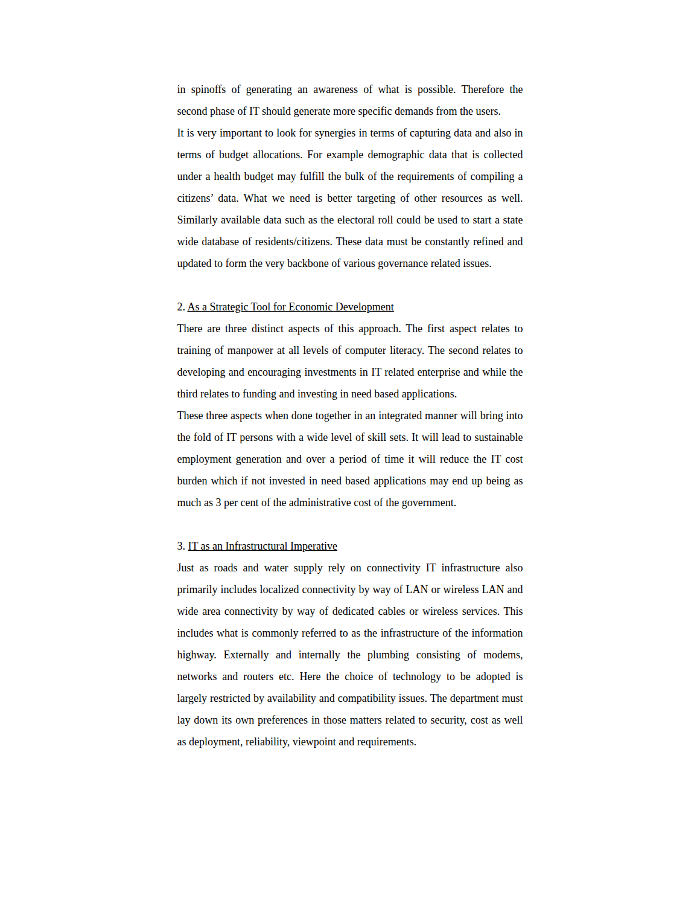in spinoffs of generating an awareness of what is possible. Therefore the second phase of IT should generate more specific demands from the users.
It is very important to look for synergies in terms of capturing data and also in terms of budget allocations. For example demographic data that is collected under a health budget may fulfill the bulk of the requirements of compiling a citizens’ data. What we need is better targeting of other resources as well. Similarly available data such as the electoral roll could be used to start a state wide database of residents/citizens. These data must be constantly refined and updated to form the very backbone of various governance related issues.
2. As a Strategic Tool for Economic Development
There are three distinct aspects of this approach. The first aspect relates to training of manpower at all levels of computer literacy. The second relates to developing and encouraging investments in IT related enterprise and while the third relates to funding and investing in need based applications.
These three aspects when done together in an integrated manner will bring into the fold of IT persons with a wide level of skill sets. It will lead to sustainable employment generation and over a period of time it will reduce the IT cost burden which if not invested in need based applications may end up being as much as 3 per cent of the administrative cost of the government.
3. IT as an Infrastructural Imperative
Just as roads and water supply rely on connectivity IT infrastructure also primarily includes localized connectivity by way of LAN or wireless LAN and wide area connectivity by way of dedicated cables or wireless services. This includes what is commonly referred to as the infrastructure of the information highway. Externally and internally the plumbing consisting of modems, networks and routers etc. Here the choice of technology to be adopted is largely restricted by availability and compatibility issues. The department must lay down its own preferences in those matters related to security, cost as well as deployment, reliability, viewpoint and requirements.